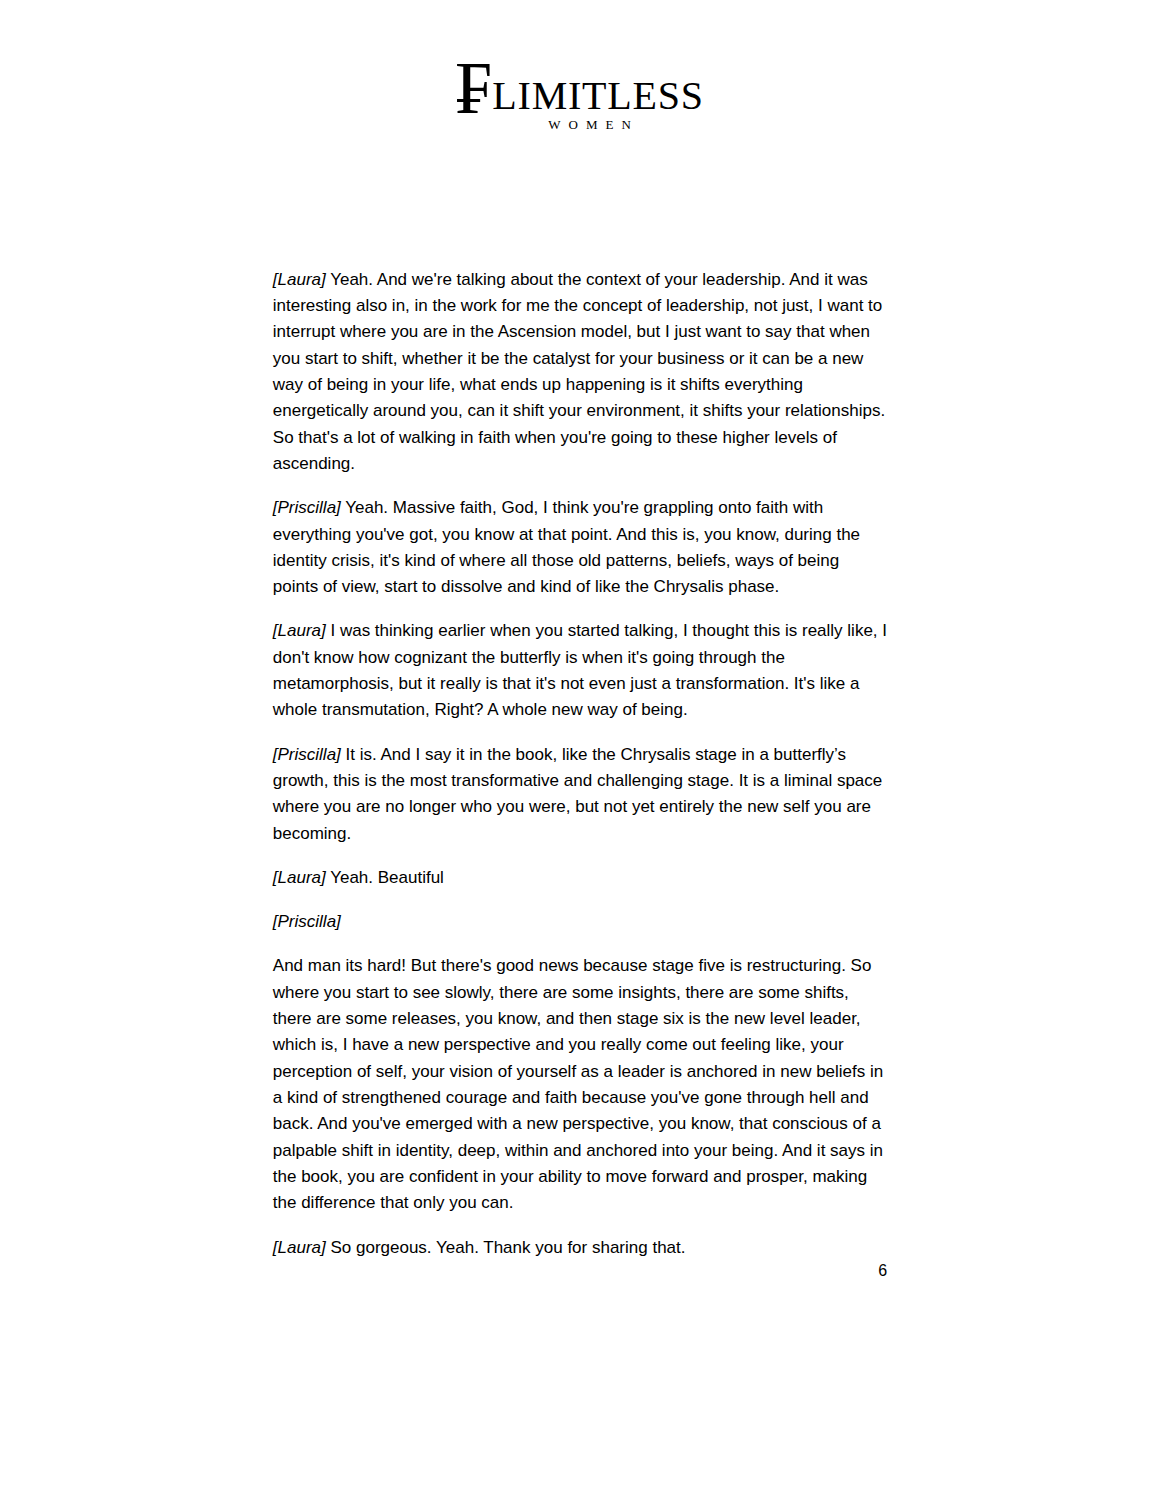₣ Limitless
Women
[Laura] Yeah. And we're talking about the context of your leadership. And it was interesting also in, in the work for me the concept of leadership, not just, I want to interrupt where you are in the Ascension model, but I just want to say that when you start to shift, whether it be the catalyst for your business or it can be a new way of being in your life, what ends up happening is it shifts everything energetically around you, can it shift your environment, it shifts your relationships. So that's a lot of walking in faith when you're going to these higher levels of ascending.
[Priscilla] Yeah. Massive faith, God, I think you're grappling onto faith with everything you've got, you know at that point. And this is, you know, during the identity crisis, it's kind of where all those old patterns, beliefs, ways of being points of view, start to dissolve and kind of like the Chrysalis phase.
[Laura] I was thinking earlier when you started talking, I thought this is really like, I don't know how cognizant the butterfly is when it's going through the metamorphosis, but it really is that it's not even just a transformation. It's like a whole transmutation, Right? A whole new way of being.
[Priscilla] It is. And I say it in the book, like the Chrysalis stage in a butterfly’s growth, this is the most transformative and challenging stage. It is a liminal space where you are no longer who you were, but not yet entirely the new self you are becoming.
[Laura] Yeah. Beautiful
[Priscilla]
And man its hard! But there's good news because stage five is restructuring. So where you start to see slowly, there are some insights, there are some shifts, there are some releases, you know, and then stage six is the new level leader, which is, I have a new perspective and you really come out feeling like, your perception of self, your vision of yourself as a leader is anchored in new beliefs in a kind of strengthened courage and faith because you've gone through hell and back. And you've emerged with a new perspective, you know, that conscious of a palpable shift in identity, deep, within and anchored into your being. And it says in the book, you are confident in your ability to move forward and prosper, making the difference that only you can.
[Laura] So gorgeous. Yeah. Thank you for sharing that.
6